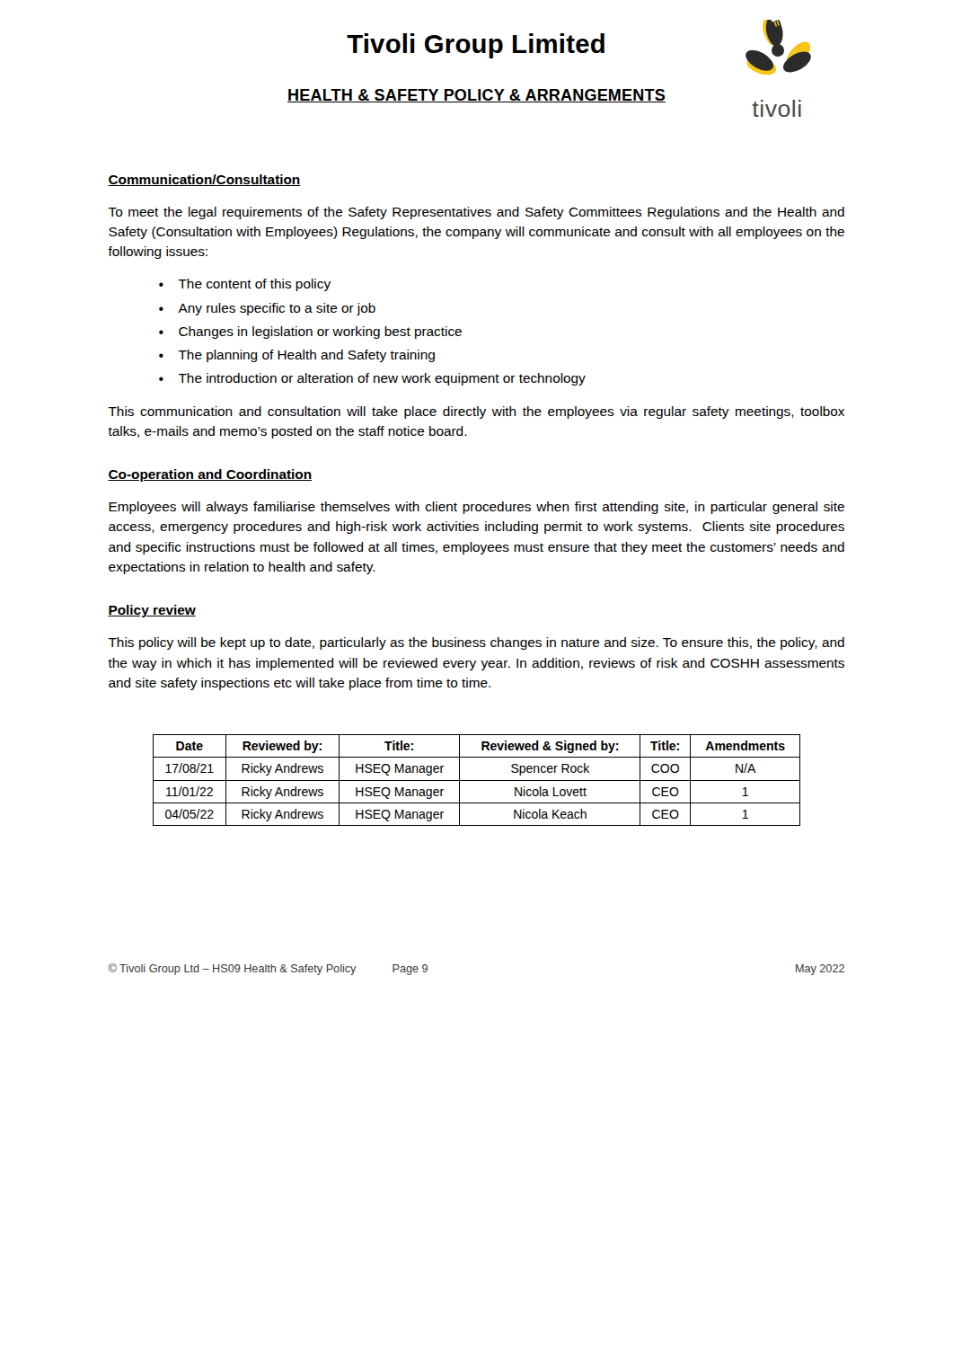tivoli
Tivoli Group Limited
HEALTH & SAFETY POLICY & ARRANGEMENTS
Communication/Consultation
To meet the legal requirements of the Safety Representatives and Safety Committees Regulations and the Health and Safety (Consultation with Employees) Regulations, the company will communicate and consult with all employees on the following issues:
The content of this policy
Any rules specific to a site or job
Changes in legislation or working best practice
The planning of Health and Safety training
The introduction or alteration of new work equipment or technology
This communication and consultation will take place directly with the employees via regular safety meetings, toolbox talks, e-mails and memo’s posted on the staff notice board.
Co-operation and Coordination
Employees will always familiarise themselves with client procedures when first attending site, in particular general site access, emergency procedures and high-risk work activities including permit to work systems. Clients site procedures and specific instructions must be followed at all times, employees must ensure that they meet the customers’ needs and expectations in relation to health and safety.
Policy review
This policy will be kept up to date, particularly as the business changes in nature and size. To ensure this, the policy, and the way in which it has implemented will be reviewed every year. In addition, reviews of risk and COSHH assessments and site safety inspections etc will take place from time to time.
| Date | Reviewed by: | Title: | Reviewed & Signed by: | Title: | Amendments |
| --- | --- | --- | --- | --- | --- |
| 17/08/21 | Ricky Andrews | HSEQ Manager | Spencer Rock | COO | N/A |
| 11/01/22 | Ricky Andrews | HSEQ Manager | Nicola Lovett | CEO | 1 |
| 04/05/22 | Ricky Andrews | HSEQ Manager | Nicola Keach | CEO | 1 |
© Tivoli Group Ltd – HS09 Health & Safety Policy
Page 9
May 2022